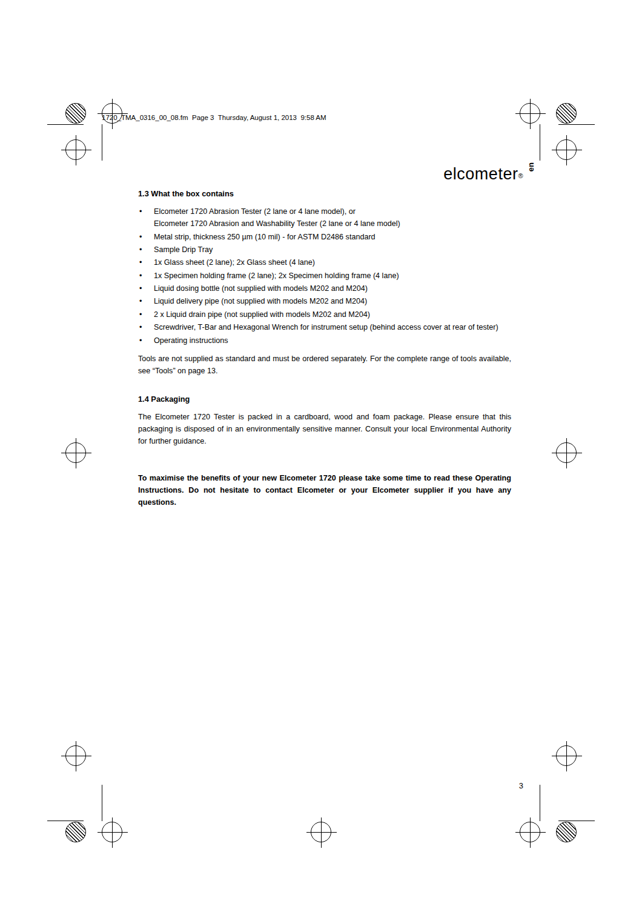1720_TMA_0316_00_08.fm Page 3 Thursday, August 1, 2013 9:58 AM
elcometer®
en
1.3 What the box contains
Elcometer 1720 Abrasion Tester (2 lane or 4 lane model), or
Elcometer 1720 Abrasion and Washability Tester (2 lane or 4 lane model)
Metal strip, thickness 250 µm (10 mil) - for ASTM D2486 standard
Sample Drip Tray
1x Glass sheet (2 lane); 2x Glass sheet (4 lane)
1x Specimen holding frame (2 lane); 2x Specimen holding frame (4 lane)
Liquid dosing bottle (not supplied with models M202 and M204)
Liquid delivery pipe (not supplied with models M202 and M204)
2 x Liquid drain pipe (not supplied with models M202 and M204)
Screwdriver, T-Bar and Hexagonal Wrench for instrument setup (behind access cover at rear of tester)
Operating instructions
Tools are not supplied as standard and must be ordered separately. For the complete range of tools available, see “Tools” on page 13.
1.4 Packaging
The Elcometer 1720 Tester is packed in a cardboard, wood and foam package. Please ensure that this packaging is disposed of in an environmentally sensitive manner. Consult your local Environmental Authority for further guidance.
To maximise the benefits of your new Elcometer 1720 please take some time to read these Operating Instructions. Do not hesitate to contact Elcometer or your Elcometer supplier if you have any questions.
3